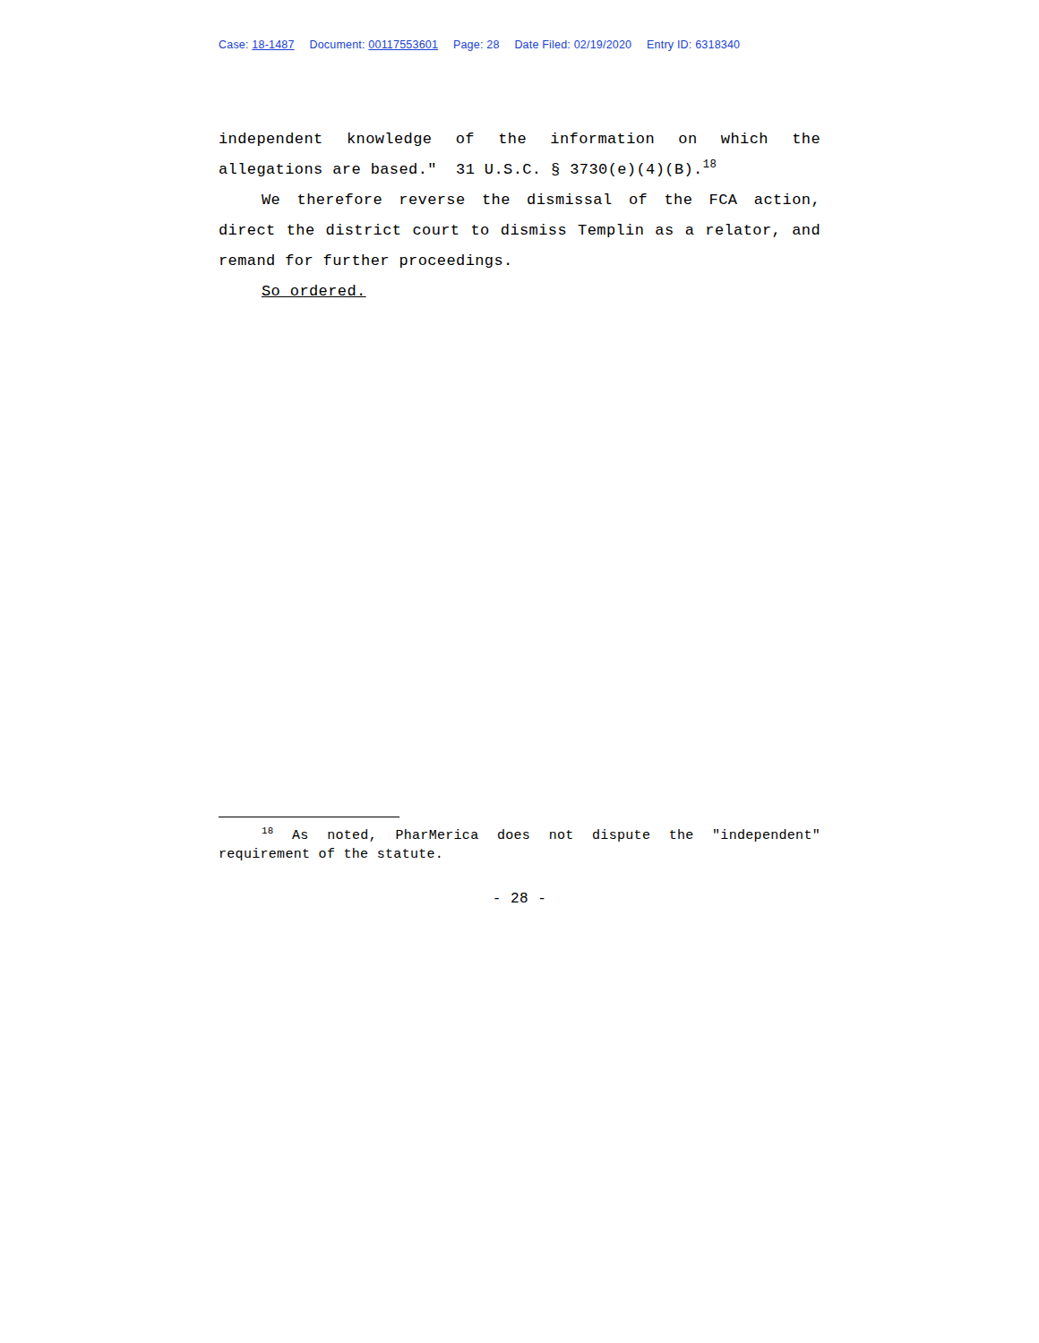Case: 18-1487 Document: 00117553601 Page: 28 Date Filed: 02/19/2020 Entry ID: 6318340
independent knowledge of the information on which the allegations are based." 31 U.S.C. § 3730(e)(4)(B).18
We therefore reverse the dismissal of the FCA action, direct the district court to dismiss Templin as a relator, and remand for further proceedings.
So ordered.
18 As noted, PharMerica does not dispute the "independent" requirement of the statute.
- 28 -